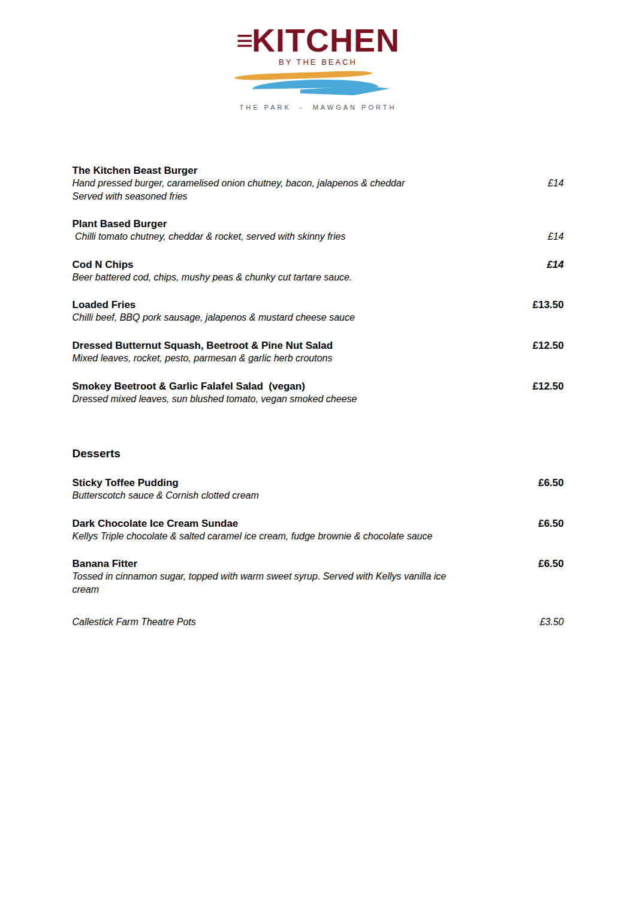≡KITCHEN
BY THE BEACH
THE PARK - MAWGAN PORTH
The Kitchen Beast Burger
Hand pressed burger, caramelised onion chutney, bacon, jalapenos & cheddar
Served with seasoned fries £14
Plant Based Burger
Chilli tomato chutney, cheddar & rocket, served with skinny fries £14
Cod N Chips £14
Beer battered cod, chips, mushy peas & chunky cut tartare sauce.
Loaded Fries £13.50
Chilli beef, BBQ pork sausage, jalapenos & mustard cheese sauce
Dressed Butternut Squash, Beetroot & Pine Nut Salad £12.50
Mixed leaves, rocket, pesto, parmesan & garlic herb croutons
Smokey Beetroot & Garlic Falafel Salad (vegan) £12.50
Dressed mixed leaves, sun blushed tomato, vegan smoked cheese
Desserts
Sticky Toffee Pudding £6.50
Butterscotch sauce & Cornish clotted cream
Dark Chocolate Ice Cream Sundae £6.50
Kellys Triple chocolate & salted caramel ice cream, fudge brownie & chocolate sauce
Banana Fitter £6.50
Tossed in cinnamon sugar, topped with warm sweet syrup. Served with Kellys vanilla ice cream
Callestick Farm Theatre Pots £3.50